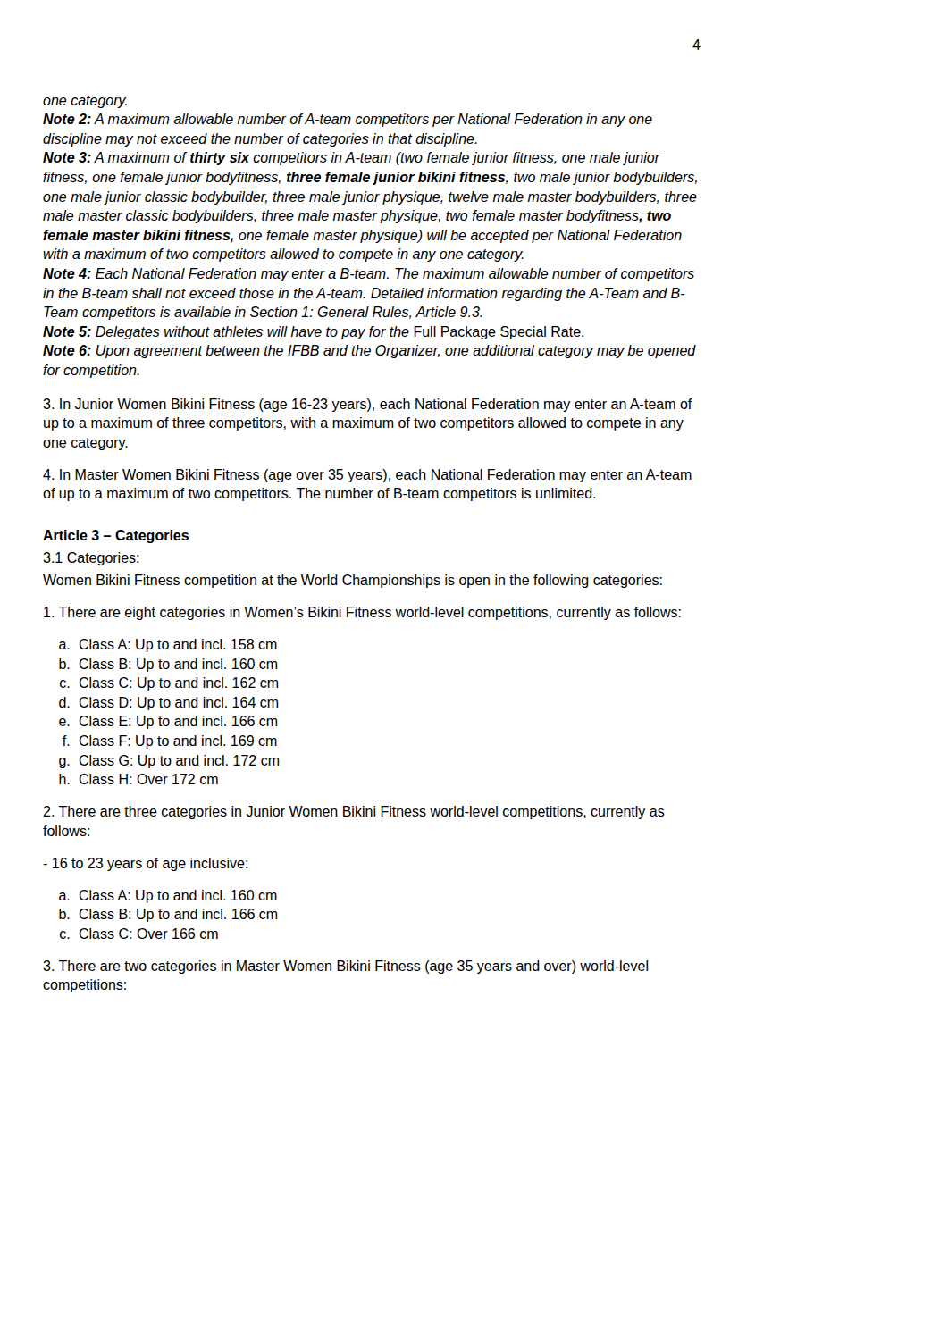4
one category.
Note 2: A maximum allowable number of A-team competitors per National Federation in any one discipline may not exceed the number of categories in that discipline.
Note 3: A maximum of thirty six competitors in A-team (two female junior fitness, one male junior fitness, one female junior bodyfitness, three female junior bikini fitness, two male junior bodybuilders, one male junior classic bodybuilder, three male junior physique, twelve male master bodybuilders, three male master classic bodybuilders, three male master physique, two female master bodyfitness, two female master bikini fitness, one female master physique) will be accepted per National Federation with a maximum of two competitors allowed to compete in any one category.
Note 4: Each National Federation may enter a B-team. The maximum allowable number of competitors in the B-team shall not exceed those in the A-team. Detailed information regarding the A-Team and B-Team competitors is available in Section 1: General Rules, Article 9.3.
Note 5: Delegates without athletes will have to pay for the Full Package Special Rate.
Note 6: Upon agreement between the IFBB and the Organizer, one additional category may be opened for competition.
3. In Junior Women Bikini Fitness (age 16-23 years), each National Federation may enter an A-team of up to a maximum of three competitors, with a maximum of two competitors allowed to compete in any one category.
4. In Master Women Bikini Fitness (age over 35 years), each National Federation may enter an A-team of up to a maximum of two competitors. The number of B-team competitors is unlimited.
Article 3 – Categories
3.1 Categories:
Women Bikini Fitness competition at the World Championships is open in the following categories:
1. There are eight categories in Women’s Bikini Fitness world-level competitions, currently as follows:
Class A: Up to and incl. 158 cm
Class B: Up to and incl. 160 cm
Class C: Up to and incl. 162 cm
Class D: Up to and incl. 164 cm
Class E: Up to and incl. 166 cm
Class F: Up to and incl. 169 cm
Class G: Up to and incl. 172 cm
Class H: Over 172 cm
2. There are three categories in Junior Women Bikini Fitness world-level competitions, currently as follows:
- 16 to 23 years of age inclusive:
Class A: Up to and incl. 160 cm
Class B: Up to and incl. 166 cm
Class C: Over 166 cm
3. There are two categories in Master Women Bikini Fitness (age 35 years and over) world-level competitions: